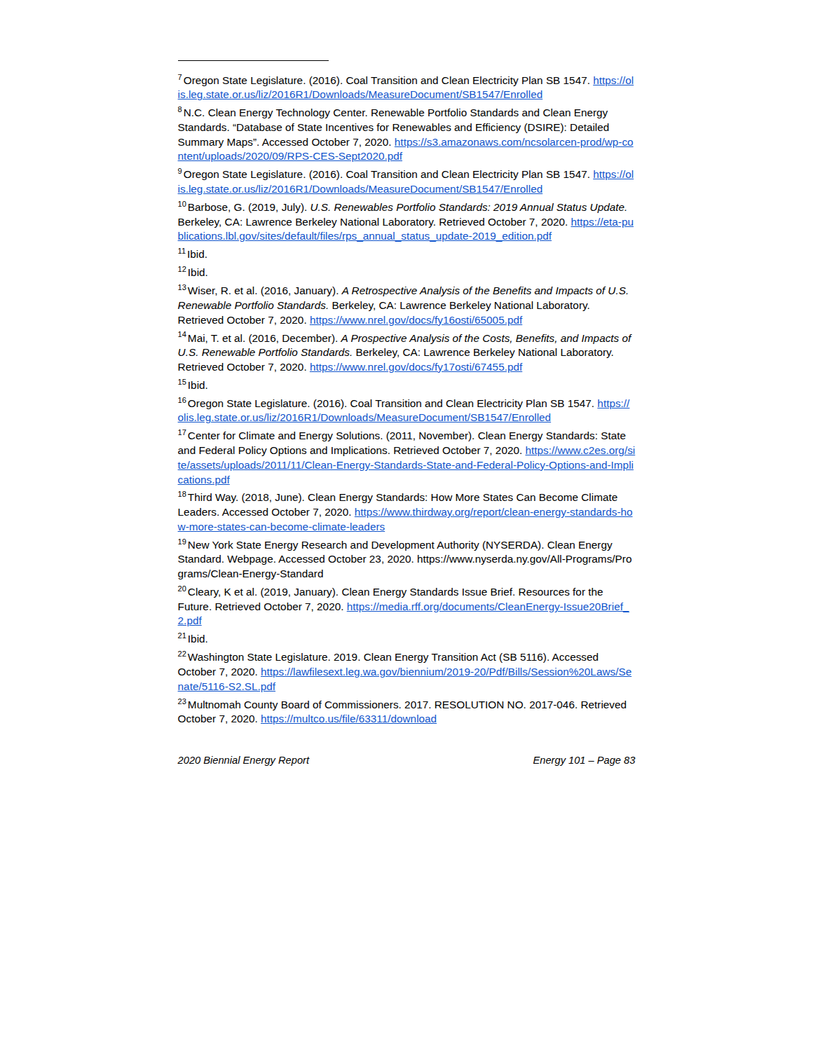7Oregon State Legislature. (2016). Coal Transition and Clean Electricity Plan SB 1547. https://olis.leg.state.or.us/liz/2016R1/Downloads/MeasureDocument/SB1547/Enrolled
8N.C. Clean Energy Technology Center. Renewable Portfolio Standards and Clean Energy Standards. “Database of State Incentives for Renewables and Efficiency (DSIRE): Detailed Summary Maps”. Accessed October 7, 2020. https://s3.amazonaws.com/ncsolarcen-prod/wp-content/uploads/2020/09/RPS-CES-Sept2020.pdf
9Oregon State Legislature. (2016). Coal Transition and Clean Electricity Plan SB 1547. https://olis.leg.state.or.us/liz/2016R1/Downloads/MeasureDocument/SB1547/Enrolled
10Barbose, G. (2019, July). U.S. Renewables Portfolio Standards: 2019 Annual Status Update. Berkeley, CA: Lawrence Berkeley National Laboratory. Retrieved October 7, 2020. https://eta-publications.lbl.gov/sites/default/files/rps_annual_status_update-2019_edition.pdf
11Ibid.
12Ibid.
13Wiser, R. et al. (2016, January). A Retrospective Analysis of the Benefits and Impacts of U.S. Renewable Portfolio Standards. Berkeley, CA: Lawrence Berkeley National Laboratory. Retrieved October 7, 2020. https://www.nrel.gov/docs/fy16osti/65005.pdf
14Mai, T. et al. (2016, December). A Prospective Analysis of the Costs, Benefits, and Impacts of U.S. Renewable Portfolio Standards. Berkeley, CA: Lawrence Berkeley National Laboratory. Retrieved October 7, 2020. https://www.nrel.gov/docs/fy17osti/67455.pdf
15Ibid.
16Oregon State Legislature. (2016). Coal Transition and Clean Electricity Plan SB 1547. https://olis.leg.state.or.us/liz/2016R1/Downloads/MeasureDocument/SB1547/Enrolled
17Center for Climate and Energy Solutions. (2011, November). Clean Energy Standards: State and Federal Policy Options and Implications. Retrieved October 7, 2020. https://www.c2es.org/site/assets/uploads/2011/11/Clean-Energy-Standards-State-and-Federal-Policy-Options-and-Implications.pdf
18Third Way. (2018, June). Clean Energy Standards: How More States Can Become Climate Leaders. Accessed October 7, 2020. https://www.thirdway.org/report/clean-energy-standards-how-more-states-can-become-climate-leaders
19New York State Energy Research and Development Authority (NYSERDA). Clean Energy Standard. Webpage. Accessed October 23, 2020. https://www.nyserda.ny.gov/All-Programs/Programs/Clean-Energy-Standard
20Cleary, K et al. (2019, January). Clean Energy Standards Issue Brief. Resources for the Future. Retrieved October 7, 2020. https://media.rff.org/documents/CleanEnergy-Issue20Brief_2.pdf
21Ibid.
22Washington State Legislature. 2019. Clean Energy Transition Act (SB 5116). Accessed October 7, 2020. https://lawfilesext.leg.wa.gov/biennium/2019-20/Pdf/Bills/Session%20Laws/Senate/5116-S2.SL.pdf
23Multnomah County Board of Commissioners. 2017. RESOLUTION NO. 2017-046. Retrieved October 7, 2020. https://multco.us/file/63311/download
2020 Biennial Energy Report Energy 101 – Page 83